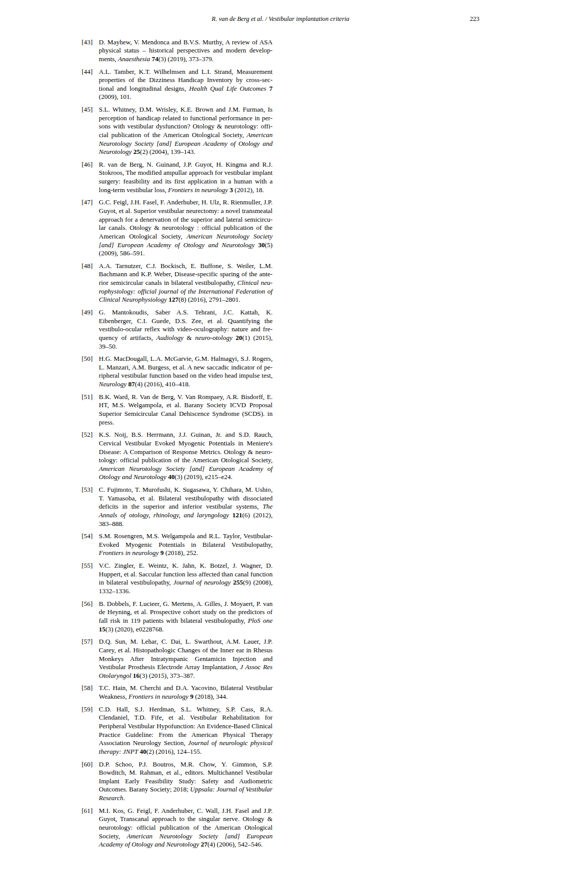R. van de Berg et al. / Vestibular implantation criteria 223
[43] D. Mayhew, V. Mendonca and B.V.S. Murthy, A review of ASA physical status – historical perspectives and modern developments, Anaesthesia 74(3) (2019), 373–379.
[44] A.L. Tamber, K.T. Wilhelmsen and L.I. Strand, Measurement properties of the Dizziness Handicap Inventory by cross-sectional and longitudinal designs, Health Qual Life Outcomes 7 (2009), 101.
[45] S.L. Whitney, D.M. Wrisley, K.E. Brown and J.M. Furman, Is perception of handicap related to functional performance in persons with vestibular dysfunction? Otology & neurotology: official publication of the American Otological Society, American Neurotology Society [and] European Academy of Otology and Neurotology 25(2) (2004), 139–143.
[46] R. van de Berg, N. Guinand, J.P. Guyot, H. Kingma and R.J. Stokroos, The modified ampullar approach for vestibular implant surgery: feasibility and its first application in a human with a long-term vestibular loss, Frontiers in neurology 3 (2012), 18.
[47] G.C. Feigl, J.H. Fasel, F. Anderhuber, H. Ulz, R. Rienmuller, J.P. Guyot, et al. Superior vestibular neurectomy: a novel transmeatal approach for a denervation of the superior and lateral semicircular canals. Otology & neurotology : official publication of the American Otological Society, American Neurotology Society [and] European Academy of Otology and Neurotology 30(5) (2009), 586–591.
[48] A.A. Tarnutzer, C.J. Bockisch, E. Buffone, S. Weiler, L.M. Bachmann and K.P. Weber, Disease-specific sparing of the anterior semicircular canals in bilateral vestibulopathy, Clinical neurophysiology: official journal of the International Federation of Clinical Neurophysiology 127(8) (2016), 2791–2801.
[49] G. Mantokoudis, Saber A.S. Tehrani, J.C. Kattah, K. Eibenberger, C.I. Guede, D.S. Zee, et al. Quantifying the vestibulo-ocular reflex with video-oculography: nature and frequency of artifacts, Audiology & neuro-otology 20(1) (2015), 39–50.
[50] H.G. MacDougall, L.A. McGarvie, G.M. Halmagyi, S.J. Rogers, L. Manzari, A.M. Burgess, et al. A new saccadic indicator of peripheral vestibular function based on the video head impulse test, Neurology 87(4) (2016), 410–418.
[51] B.K. Ward, R. Van de Berg, V. Van Rompaey, A.R. Bisdorff, E. HT, M.S. Welgampola, et al. Barany Society ICVD Proposal Superior Semicircular Canal Dehiscence Syndrome (SCDS). in press.
[52] K.S. Noij, B.S. Herrmann, J.J. Guinan, Jr. and S.D. Rauch, Cervical Vestibular Evoked Myogenic Potentials in Meniere's Disease: A Comparison of Response Metrics. Otology & neurotology: official publication of the American Otological Society, American Neurotology Society [and] European Academy of Otology and Neurotology 40(3) (2019), e215–e24.
[53] C. Fujimoto, T. Murofushi, K. Sugasawa, Y. Chihara, M. Ushio, T. Yamasoba, et al. Bilateral vestibulopathy with dissociated deficits in the superior and inferior vestibular systems, The Annals of otology, rhinology, and laryngology 121(6) (2012), 383–888.
[54] S.M. Rosengren, M.S. Welgampola and R.L. Taylor, Vestibular-Evoked Myogenic Potentials in Bilateral Vestibulopathy, Frontiers in neurology 9 (2018), 252.
[55] V.C. Zingler, E. Weintz, K. Jahn, K. Botzel, J. Wagner, D. Huppert, et al. Saccular function less affected than canal function in bilateral vestibulopathy, Journal of neurology 255(9) (2008), 1332–1336.
[56] B. Dobbels, F. Lucieer, G. Mertens, A. Gilles, J. Moyaert, P. van de Heyning, et al. Prospective cohort study on the predictors of fall risk in 119 patients with bilateral vestibulopathy, PloS one 15(3) (2020), e0228768.
[57] D.Q. Sun, M. Lehar, C. Dai, L. Swarthout, A.M. Lauer, J.P. Carey, et al. Histopathologic Changes of the Inner ear in Rhesus Monkeys After Intratympanic Gentamicin Injection and Vestibular Prosthesis Electrode Array Implantation, J Assoc Res Otolaryngol 16(3) (2015), 373–387.
[58] T.C. Hain, M. Cherchi and D.A. Yacovino, Bilateral Vestibular Weakness, Frontiers in neurology 9 (2018), 344.
[59] C.D. Hall, S.J. Herdman, S.L. Whitney, S.P. Cass, R.A. Clendaniel, T.D. Fife, et al. Vestibular Rehabilitation for Peripheral Vestibular Hypofunction: An Evidence-Based Clinical Practice Guideline: From the American Physical Therapy Association Neurology Section, Journal of neurologic physical therapy: JNPT 40(2) (2016), 124–155.
[60] D.P. Schoo, P.J. Boutros, M.R. Chow, Y. Gimmon, S.P. Bowditch, M. Rahman, et al., editors. Multichannel Vestibular Implant Early Feasibility Study: Safety and Audiometric Outcomes. Barany Society; 2018; Uppsala: Journal of Vestibular Research.
[61] M.I. Kos, G. Feigl, F. Anderhuber, C. Wall, J.H. Fasel and J.P. Guyot, Transcanal approach to the singular nerve. Otology & neurotology: official publication of the American Otological Society, American Neurotology Society [and] European Academy of Otology and Neurotology 27(4) (2006), 542–546.